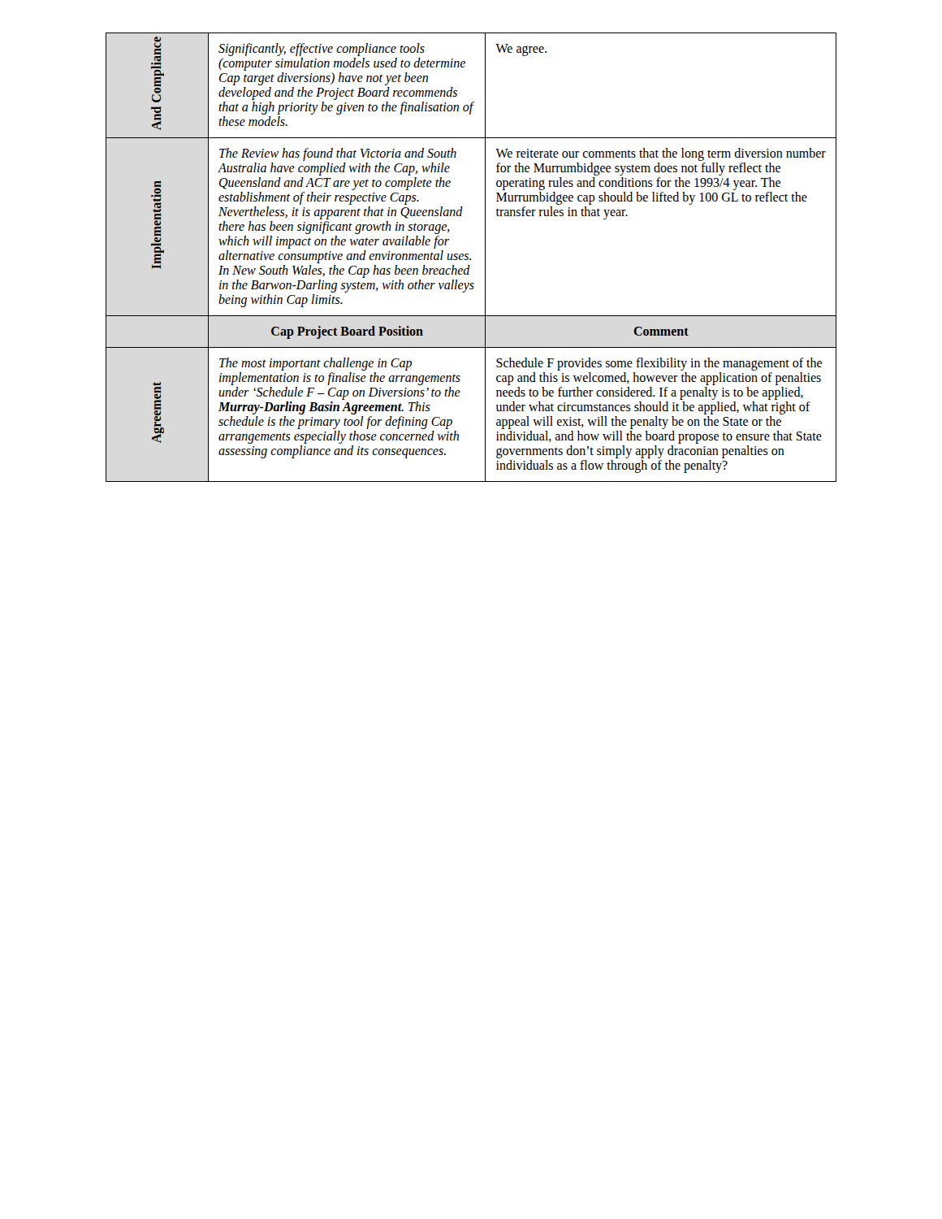| And Compliance | Significantly, effective compliance tools (computer simulation models used to determine Cap target diversions) have not yet been developed and the Project Board recommends that a high priority be given to the finalisation of these models. | We agree. |
| Implementation | The Review has found that Victoria and South Australia have complied with the Cap, while Queensland and ACT are yet to complete the establishment of their respective Caps. Nevertheless, it is apparent that in Queensland there has been significant growth in storage, which will impact on the water available for alternative consumptive and environmental uses. In New South Wales, the Cap has been breached in the Barwon-Darling system, with other valleys being within Cap limits. | We reiterate our comments that the long term diversion number for the Murrumbidgee system does not fully reflect the operating rules and conditions for the 1993/4 year. The Murrumbidgee cap should be lifted by 100 GL to reflect the transfer rules in that year. |
| | Cap Project Board Position | Comment |
| Agreement | The most important challenge in Cap implementation is to finalise the arrangements under ‘Schedule F – Cap on Diversions’ to the Murray-Darling Basin Agreement . This schedule is the primary tool for defining Cap arrangements especially those concerned with assessing compliance and its consequences. | Schedule F provides some flexibility in the management of the cap and this is welcomed, however the application of penalties needs to be further considered. If a penalty is to be applied, under what circumstances should it be applied, what right of appeal will exist, will the penalty be on the State or the individual, and how will the board propose to ensure that State governments don’t simply apply draconian penalties on individuals as a flow through of the penalty? |